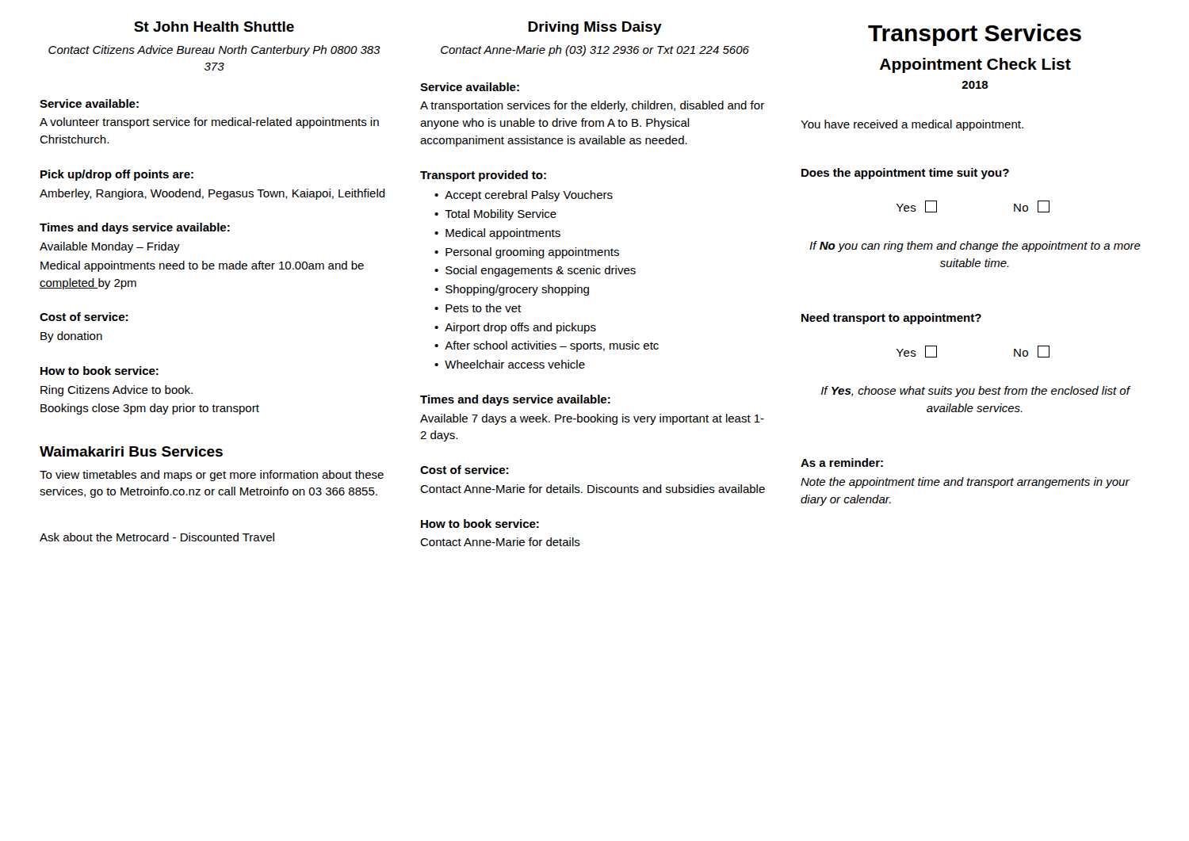St John Health Shuttle
Contact Citizens Advice Bureau North Canterbury Ph 0800 383 373
Service available:
A volunteer transport service for medical-related appointments in Christchurch.
Pick up/drop off points are:
Amberley, Rangiora, Woodend, Pegasus Town, Kaiapoi, Leithfield
Times and days service available:
Available Monday – Friday
Medical appointments need to be made after 10.00am and be completed by 2pm
Cost of service:
By donation
How to book service:
Ring Citizens Advice to book.
Bookings close 3pm day prior to transport
Waimakariri Bus Services
To view timetables and maps or get more information about these services, go to Metroinfo.co.nz or call Metroinfo on 03 366 8855.
Ask about the Metrocard - Discounted Travel
Driving Miss Daisy
Contact Anne-Marie ph (03) 312 2936 or Txt 021 224 5606
Service available:
A transportation services for the elderly, children, disabled and for anyone who is unable to drive from A to B. Physical accompaniment assistance is available as needed.
Transport provided to:
Accept cerebral Palsy Vouchers
Total Mobility Service
Medical appointments
Personal grooming appointments
Social engagements & scenic drives
Shopping/grocery shopping
Pets to the vet
Airport drop offs and pickups
After school activities – sports, music etc
Wheelchair access vehicle
Times and days service available:
Available 7 days a week. Pre-booking is very important at least 1-2 days.
Cost of service:
Contact Anne-Marie for details. Discounts and subsidies available
How to book service:
Contact Anne-Marie for details
Transport Services
Appointment Check List
2018
You have received a medical appointment.
Does the appointment time suit you?
Yes No
If No you can ring them and change the appointment to a more suitable time.
Need transport to appointment?
Yes No
If Yes, choose what suits you best from the enclosed list of available services.
As a reminder:
Note the appointment time and transport arrangements in your diary or calendar.